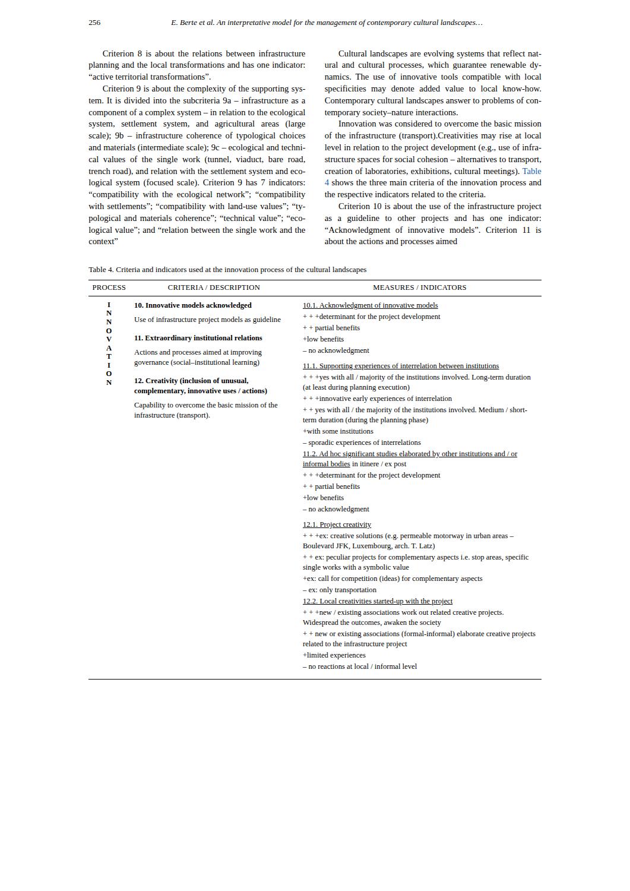256 E. Berte et al. An interpretative model for the management of contemporary cultural landscapes…
Criterion 8 is about the relations between infrastructure planning and the local transformations and has one indicator: “active territorial transformations”.
Criterion 9 is about the complexity of the supporting system. It is divided into the subcriteria 9a – infrastructure as a component of a complex system – in relation to the ecological system, settlement system, and agricultural areas (large scale); 9b – infrastructure coherence of typological choices and materials (intermediate scale); 9c – ecological and technical values of the single work (tunnel, viaduct, bare road, trench road), and relation with the settlement system and ecological system (focused scale). Criterion 9 has 7 indicators: “compatibility with the ecological network”; “compatibility with settlements”; “compatibility with land-use values”; “typological and materials coherence”; “technical value”; “ecological value”; and “relation between the single work and the context”
Cultural landscapes are evolving systems that reflect natural and cultural processes, which guarantee renewable dynamics. The use of innovative tools compatible with local specificities may denote added value to local know-how. Contemporary cultural landscapes answer to problems of contemporary society–nature interactions.
Innovation was considered to overcome the basic mission of the infrastructure (transport).Creativities may rise at local level in relation to the project development (e.g., use of infrastructure spaces for social cohesion – alternatives to transport, creation of laboratories, exhibitions, cultural meetings). Table 4 shows the three main criteria of the innovation process and the respective indicators related to the criteria.
Criterion 10 is about the use of the infrastructure project as a guideline to other projects and has one indicator: “Acknowledgment of innovative models”. Criterion 11 is about the actions and processes aimed
Table 4. Criteria and indicators used at the innovation process of the cultural landscapes
| PROCESS | CRITERIA / DESCRIPTION | MEASURES / INDICATORS |
| --- | --- | --- |
| I N N O V A T I O N | 10. Innovative models acknowledged Use of infrastructure project models as guideline 11. Extraordinary institutional relations Actions and processes aimed at improving governance (social–institutional learning) 12. Creativity (inclusion of unusual, complementary, innovative uses / actions) Capability to overcome the basic mission of the infrastructure (transport). | 10.1. Acknowledgment of innovative models + + + determinant for the project development + + partial benefits + low benefits – no acknowledgment 11.1. Supporting experiences of interrelation between institutions + + + yes with all / majority of the institutions involved. Long-term duration (at least during planning execution) + + + innovative early experiences of interrelation + + yes with all / the majority of the institutions involved. Medium / short-term duration (during the planning phase) + with some institutions – sporadic experiences of interrelations 11.2. Ad hoc significant studies elaborated by other institutions and / or informal bodies in itinere / ex post + + + determinant for the project development + + partial benefits + low benefits – no acknowledgment 12.1. Project creativity + + + ex: creative solutions (e.g. permeable motorway in urban areas – Boulevard JFK, Luxembourg, arch. T. Latz) + + ex: peculiar projects for complementary aspects i.e. stop areas, specific single works with a symbolic value + ex: call for competition (ideas) for complementary aspects – ex: only transportation 12.2. Local creativities started-up with the project + + + new / existing associations work out related creative projects. Widespread the outcomes, awaken the society + + new or existing associations (formal-informal) elaborate creative projects related to the infrastructure project + limited experiences – no reactions at local / informal level |